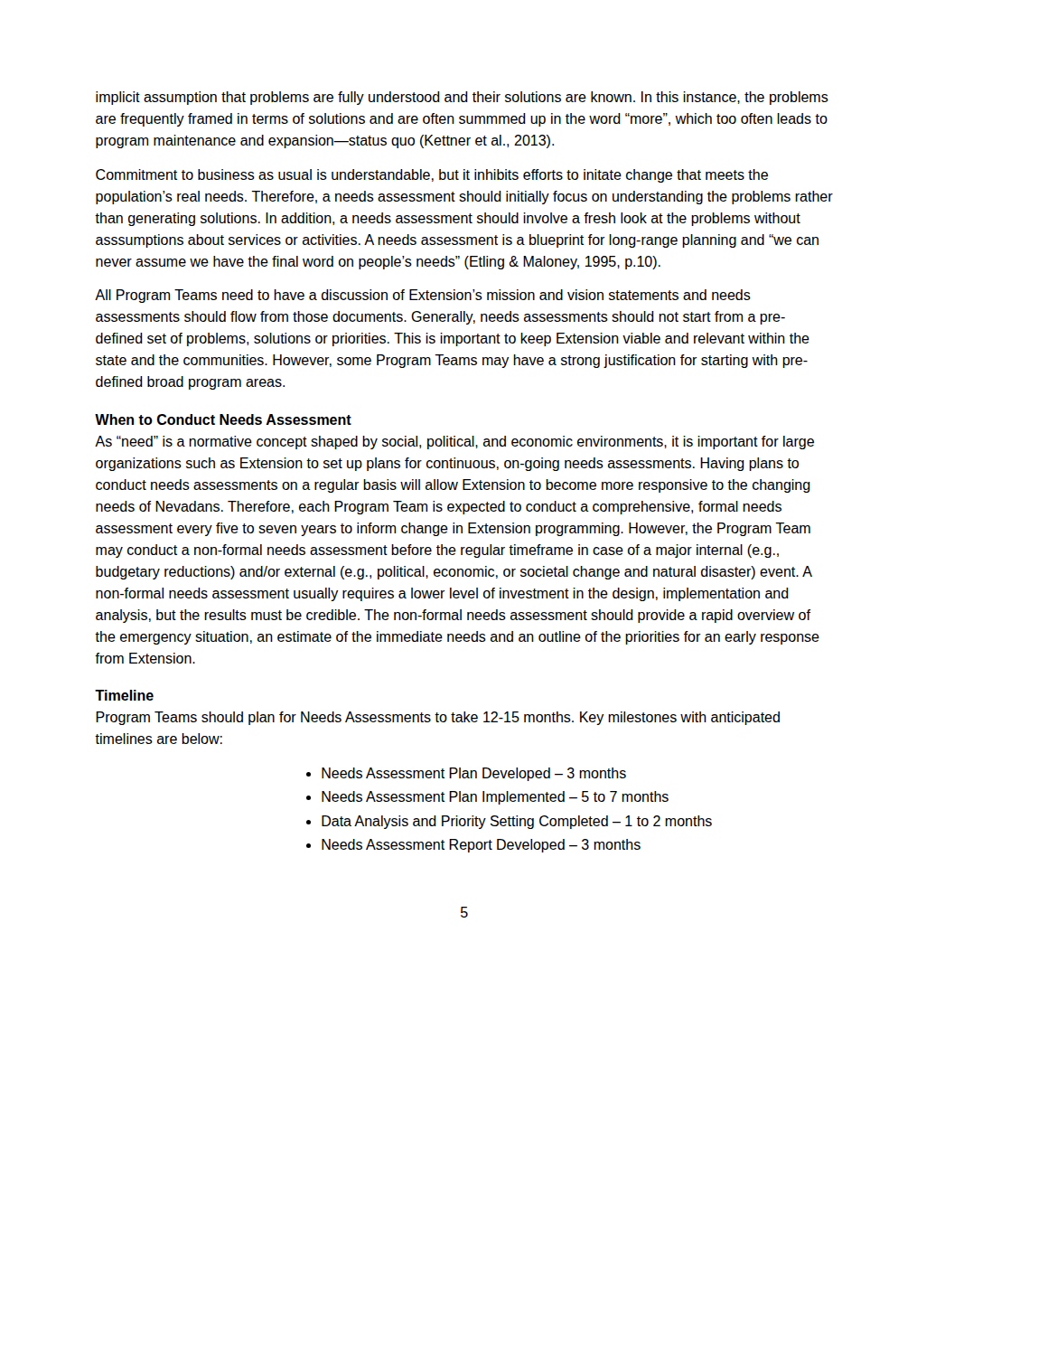implicit assumption that problems are fully understood and their solutions are known. In this instance, the problems are frequently framed in terms of solutions and are often summmed up in the word “more”, which too often leads to program maintenance and expansion—status quo (Kettner et al., 2013).
Commitment to business as usual is understandable, but it inhibits efforts to initate change that meets the population’s real needs. Therefore, a needs assessment should initially focus on understanding the problems rather than generating solutions. In addition, a needs assessment should involve a fresh look at the problems without asssumptions about services or activities. A needs assessment is a blueprint for long-range planning and “we can never assume we have the final word on people’s needs” (Etling & Maloney, 1995, p.10).
All Program Teams need to have a discussion of Extension’s mission and vision statements and needs assessments should flow from those documents. Generally, needs assessments should not start from a pre-defined set of problems, solutions or priorities. This is important to keep Extension viable and relevant within the state and the communities. However, some Program Teams may have a strong justification for starting with pre-defined broad program areas.
When to Conduct Needs Assessment
As “need” is a normative concept shaped by social, political, and economic environments, it is important for large organizations such as Extension to set up plans for continuous, on-going needs assessments. Having plans to conduct needs assessments on a regular basis will allow Extension to become more responsive to the changing needs of Nevadans. Therefore, each Program Team is expected to conduct a comprehensive, formal needs assessment every five to seven years to inform change in Extension programming. However, the Program Team may conduct a non-formal needs assessment before the regular timeframe in case of a major internal (e.g., budgetary reductions) and/or external (e.g., political, economic, or societal change and natural disaster) event. A non-formal needs assessment usually requires a lower level of investment in the design, implementation and analysis, but the results must be credible. The non-formal needs assessment should provide a rapid overview of the emergency situation, an estimate of the immediate needs and an outline of the priorities for an early response from Extension.
Timeline
Program Teams should plan for Needs Assessments to take 12-15 months. Key milestones with anticipated timelines are below:
Needs Assessment Plan Developed – 3 months
Needs Assessment Plan Implemented – 5 to 7 months
Data Analysis and Priority Setting Completed – 1 to 2 months
Needs Assessment Report Developed – 3 months
5